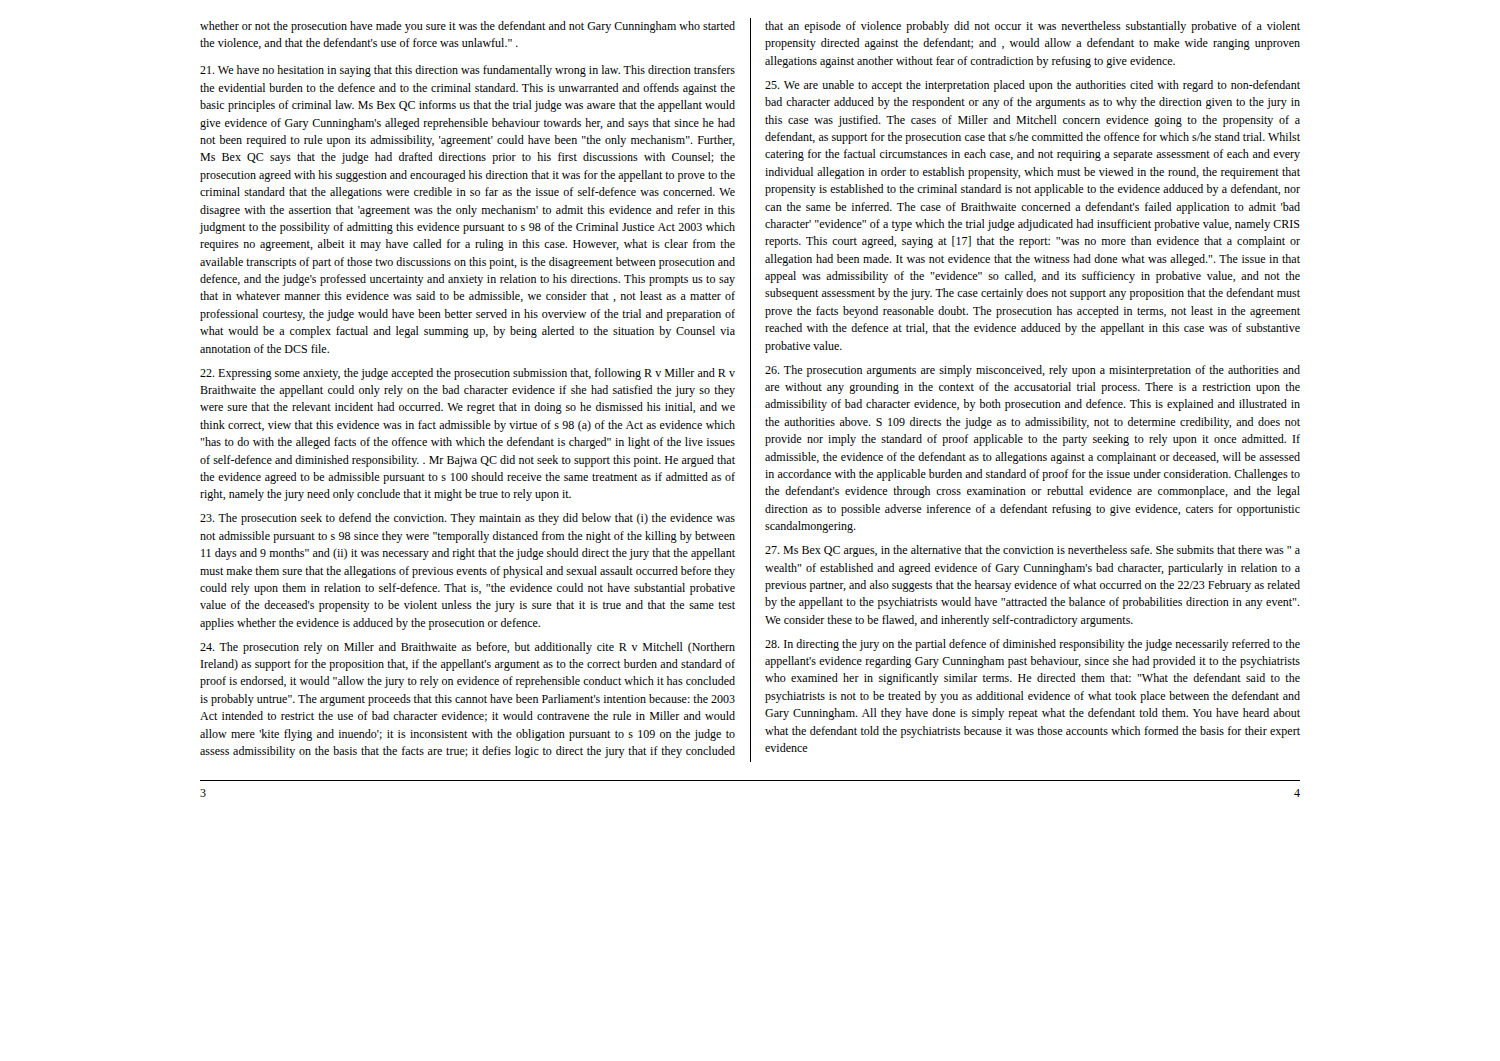whether or not the prosecution have made you sure it was the defendant and not Gary Cunningham who started the violence, and that the defendant's use of force was unlawful." .
21. We have no hesitation in saying that this direction was fundamentally wrong in law. This direction transfers the evidential burden to the defence and to the criminal standard. This is unwarranted and offends against the basic principles of criminal law. Ms Bex QC informs us that the trial judge was aware that the appellant would give evidence of Gary Cunningham's alleged reprehensible behaviour towards her, and says that since he had not been required to rule upon its admissibility, 'agreement' could have been "the only mechanism". Further, Ms Bex QC says that the judge had drafted directions prior to his first discussions with Counsel; the prosecution agreed with his suggestion and encouraged his direction that it was for the appellant to prove to the criminal standard that the allegations were credible in so far as the issue of self-defence was concerned. We disagree with the assertion that 'agreement was the only mechanism' to admit this evidence and refer in this judgment to the possibility of admitting this evidence pursuant to s 98 of the Criminal Justice Act 2003 which requires no agreement, albeit it may have called for a ruling in this case. However, what is clear from the available transcripts of part of those two discussions on this point, is the disagreement between prosecution and defence, and the judge's professed uncertainty and anxiety in relation to his directions. This prompts us to say that in whatever manner this evidence was said to be admissible, we consider that , not least as a matter of professional courtesy, the judge would have been better served in his overview of the trial and preparation of what would be a complex factual and legal summing up, by being alerted to the situation by Counsel via annotation of the DCS file.
22. Expressing some anxiety, the judge accepted the prosecution submission that, following R v Miller and R v Braithwaite the appellant could only rely on the bad character evidence if she had satisfied the jury so they were sure that the relevant incident had occurred. We regret that in doing so he dismissed his initial, and we think correct, view that this evidence was in fact admissible by virtue of s 98 (a) of the Act as evidence which "has to do with the alleged facts of the offence with which the defendant is charged" in light of the live issues of self-defence and diminished responsibility. . Mr Bajwa QC did not seek to support this point. He argued that the evidence agreed to be admissible pursuant to s 100 should receive the same treatment as if admitted as of right, namely the jury need only conclude that it might be true to rely upon it.
23. The prosecution seek to defend the conviction. They maintain as they did below that (i) the evidence was not admissible pursuant to s 98 since they were "temporally distanced from the night of the killing by between 11 days and 9 months" and (ii) it was necessary and right that the judge should direct the jury that the appellant must make them sure that the allegations of previous events of physical and sexual assault occurred before they could rely upon them in relation to self-defence. That is, "the evidence could not have substantial probative value of the deceased's propensity to be violent unless the jury is sure that it is true and that the same test applies whether the evidence is adduced by the prosecution or defence.
24. The prosecution rely on Miller and Braithwaite as before, but additionally cite R v Mitchell (Northern Ireland) as support for the proposition that, if the appellant's argument as to the correct burden and standard of proof is endorsed, it would "allow the jury to rely on evidence of reprehensible conduct which it has concluded is probably untrue". The argument proceeds that this cannot have been Parliament's intention because: the 2003 Act intended to restrict the use of bad character evidence; it would contravene the rule in Miller and would allow mere 'kite flying and inuendo'; it is inconsistent with the obligation pursuant to s 109 on the judge to assess admissibility on the basis that the facts are true; it defies logic to direct the jury that if they concluded that an episode of violence probably did not occur it was nevertheless substantially probative of a violent propensity directed against the defendant; and , would allow a defendant to make wide ranging unproven allegations against another without fear of contradiction by refusing to give evidence.
25. We are unable to accept the interpretation placed upon the authorities cited with regard to non-defendant bad character adduced by the respondent or any of the arguments as to why the direction given to the jury in this case was justified. The cases of Miller and Mitchell concern evidence going to the propensity of a defendant, as support for the prosecution case that s/he committed the offence for which s/he stand trial. Whilst catering for the factual circumstances in each case, and not requiring a separate assessment of each and every individual allegation in order to establish propensity, which must be viewed in the round, the requirement that propensity is established to the criminal standard is not applicable to the evidence adduced by a defendant, nor can the same be inferred. The case of Braithwaite concerned a defendant's failed application to admit 'bad character' "evidence" of a type which the trial judge adjudicated had insufficient probative value, namely CRIS reports. This court agreed, saying at [17] that the report: "was no more than evidence that a complaint or allegation had been made. It was not evidence that the witness had done what was alleged.". The issue in that appeal was admissibility of the "evidence" so called, and its sufficiency in probative value, and not the subsequent assessment by the jury. The case certainly does not support any proposition that the defendant must prove the facts beyond reasonable doubt. The prosecution has accepted in terms, not least in the agreement reached with the defence at trial, that the evidence adduced by the appellant in this case was of substantive probative value.
26. The prosecution arguments are simply misconceived, rely upon a misinterpretation of the authorities and are without any grounding in the context of the accusatorial trial process. There is a restriction upon the admissibility of bad character evidence, by both prosecution and defence. This is explained and illustrated in the authorities above. S 109 directs the judge as to admissibility, not to determine credibility, and does not provide nor imply the standard of proof applicable to the party seeking to rely upon it once admitted. If admissible, the evidence of the defendant as to allegations against a complainant or deceased, will be assessed in accordance with the applicable burden and standard of proof for the issue under consideration. Challenges to the defendant's evidence through cross examination or rebuttal evidence are commonplace, and the legal direction as to possible adverse inference of a defendant refusing to give evidence, caters for opportunistic scandalmongering.
27. Ms Bex QC argues, in the alternative that the conviction is nevertheless safe. She submits that there was " a wealth" of established and agreed evidence of Gary Cunningham's bad character, particularly in relation to a previous partner, and also suggests that the hearsay evidence of what occurred on the 22/23 February as related by the appellant to the psychiatrists would have "attracted the balance of probabilities direction in any event". We consider these to be flawed, and inherently self-contradictory arguments.
28. In directing the jury on the partial defence of diminished responsibility the judge necessarily referred to the appellant's evidence regarding Gary Cunningham past behaviour, since she had provided it to the psychiatrists who examined her in significantly similar terms. He directed them that: "What the defendant said to the psychiatrists is not to be treated by you as additional evidence of what took place between the defendant and Gary Cunningham. All they have done is simply repeat what the defendant told them. You have heard about what the defendant told the psychiatrists because it was those accounts which formed the basis for their expert evidence
3 4